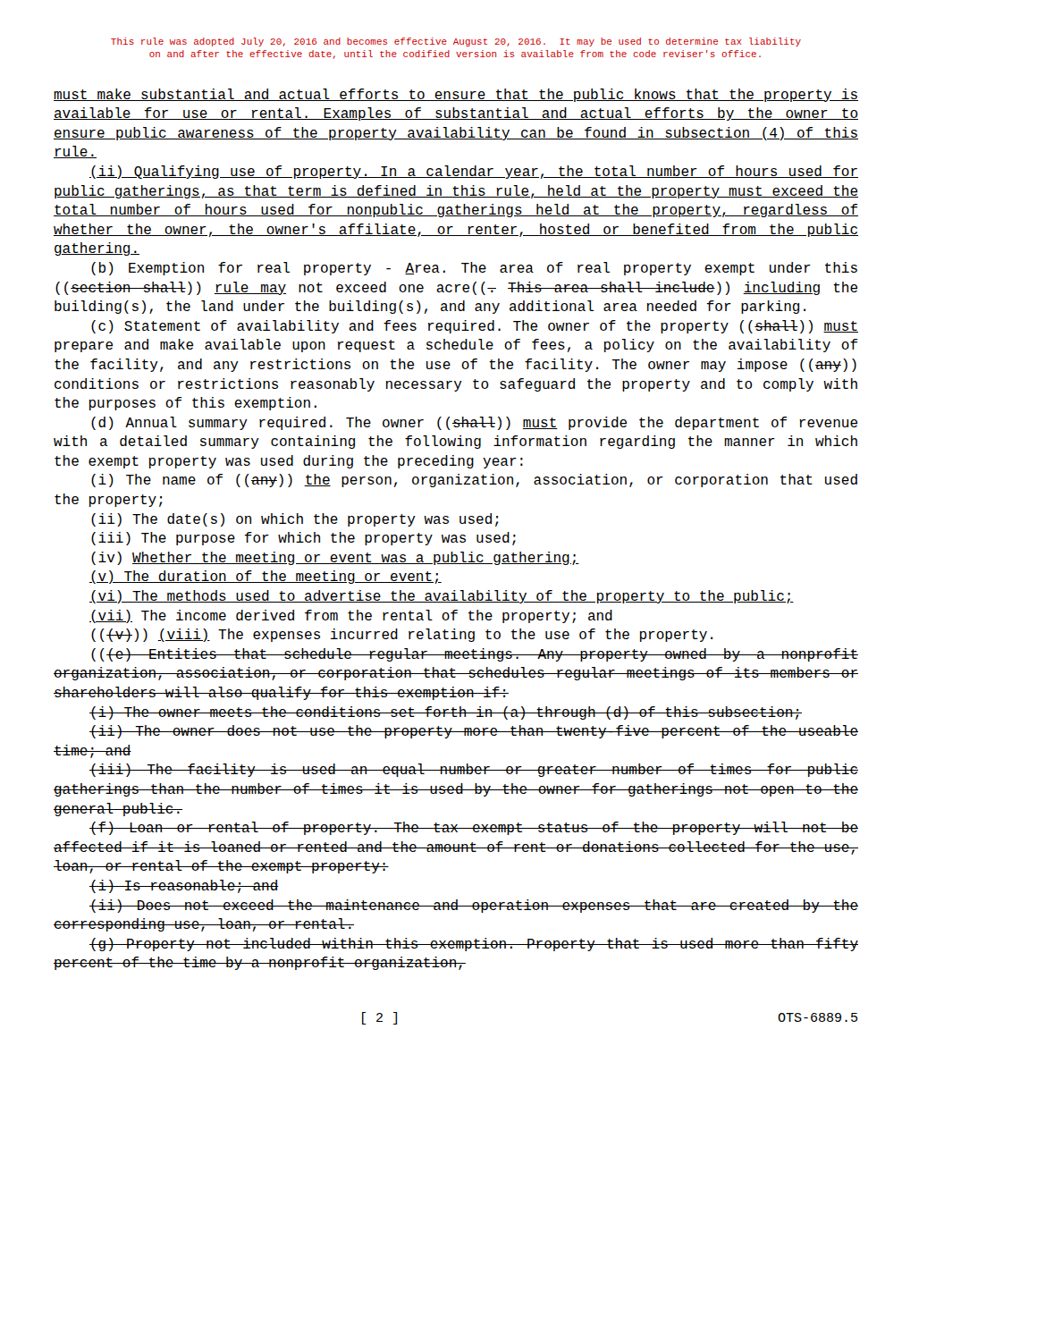This rule was adopted July 20, 2016 and becomes effective August 20, 2016. It may be used to determine tax liability
on and after the effective date, until the codified version is available from the code reviser's office.
must make substantial and actual efforts to ensure that the public knows that the property is available for use or rental. Examples of substantial and actual efforts by the owner to ensure public awareness of the property availability can be found in subsection (4) of this rule.
(ii) Qualifying use of property. In a calendar year, the total number of hours used for public gatherings, as that term is defined in this rule, held at the property must exceed the total number of hours used for nonpublic gatherings held at the property, regardless of whether the owner, the owner's affiliate, or renter, hosted or benefited from the public gathering.
(b) Exemption for real property - Area. The area of real property exempt under this ((section shall)) rule may not exceed one acre((. This area shall include)) including the building(s), the land under the building(s), and any additional area needed for parking.
(c) Statement of availability and fees required. The owner of the property ((shall)) must prepare and make available upon request a schedule of fees, a policy on the availability of the facility, and any restrictions on the use of the facility. The owner may impose ((any)) conditions or restrictions reasonably necessary to safeguard the property and to comply with the purposes of this exemption.
(d) Annual summary required. The owner ((shall)) must provide the department of revenue with a detailed summary containing the following information regarding the manner in which the exempt property was used during the preceding year:
(i) The name of ((any)) the person, organization, association, or corporation that used the property;
(ii) The date(s) on which the property was used;
(iii) The purpose for which the property was used;
(iv) Whether the meeting or event was a public gathering;
(v) The duration of the meeting or event;
(vi) The methods used to advertise the availability of the property to the public;
(vii) The income derived from the rental of the property; and
(((v))) (viii) The expenses incurred relating to the use of the property.
(((e) Entities that schedule regular meetings. Any property owned by a nonprofit organization, association, or corporation that schedules regular meetings of its members or shareholders will also qualify for this exemption if:
(i) The owner meets the conditions set forth in (a) through (d) of this subsection;
(ii) The owner does not use the property more than twenty-five percent of the useable time; and
(iii) The facility is used an equal number or greater number of times for public gatherings than the number of times it is used by the owner for gatherings not open to the general public.
(f) Loan or rental of property. The tax exempt status of the property will not be affected if it is loaned or rented and the amount of rent or donations collected for the use, loan, or rental of the exempt property:
(i) Is reasonable; and
(ii) Does not exceed the maintenance and operation expenses that are created by the corresponding use, loan, or rental.
(g) Property not included within this exemption. Property that is used more than fifty percent of the time by a nonprofit organization,
[ 2 ] OTS-6889.5